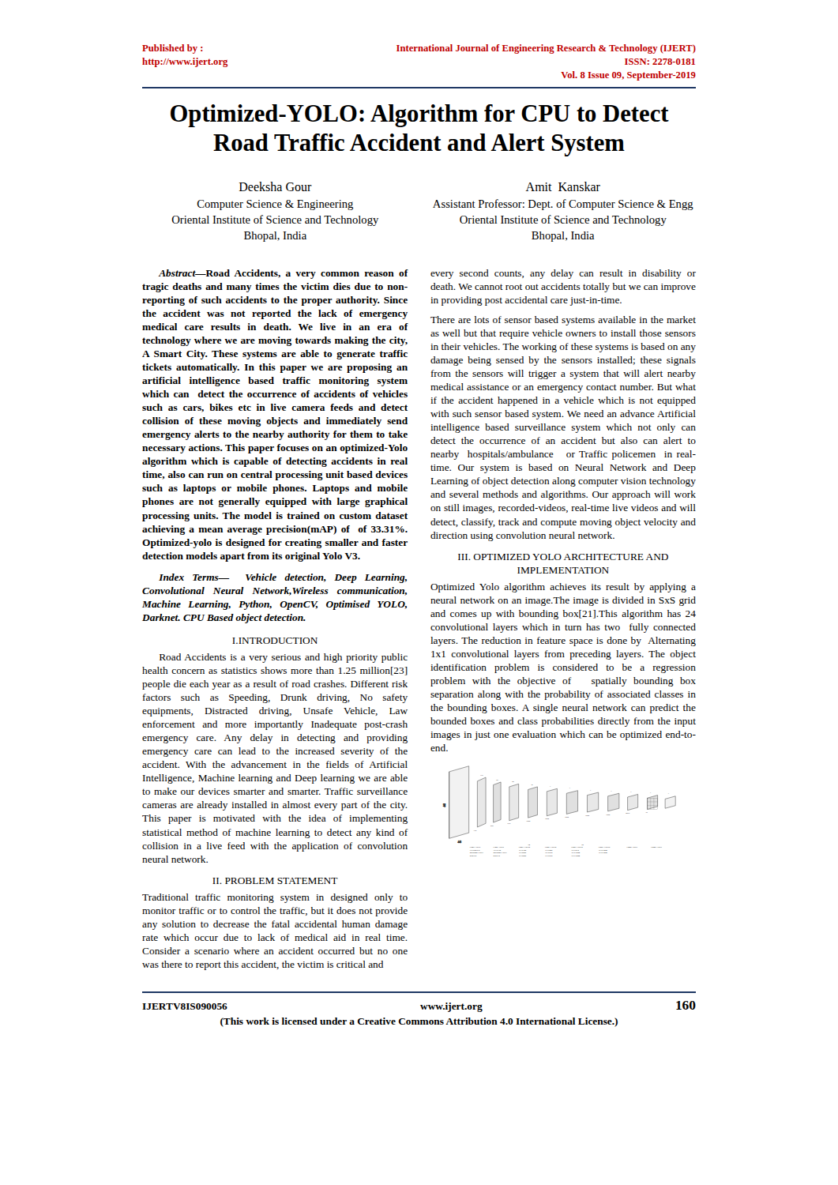Published by :
http://www.ijert.org
International Journal of Engineering Research & Technology (IJERT)
ISSN: 2278-0181
Vol. 8 Issue 09, September-2019
Optimized-YOLO: Algorithm for CPU to Detect
Road Traffic Accident and Alert System
Deeksha Gour
Computer Science & Engineering
Oriental Institute of Science and Technology
Bhopal, India
Amit Kanskar
Assistant Professor: Dept. of Computer Science & Engg
Oriental Institute of Science and Technology
Bhopal, India
Abstract—Road Accidents, a very common reason of tragic deaths and many times the victim dies due to non-reporting of such accidents to the proper authority. Since the accident was not reported the lack of emergency medical care results in death. We live in an era of technology where we are moving towards making the city, A Smart City. These systems are able to generate traffic tickets automatically. In this paper we are proposing an artificial intelligence based traffic monitoring system which can detect the occurrence of accidents of vehicles such as cars, bikes etc in live camera feeds and detect collision of these moving objects and immediately send emergency alerts to the nearby authority for them to take necessary actions. This paper focuses on an optimized-Yolo algorithm which is capable of detecting accidents in real time, also can run on central processing unit based devices such as laptops or mobile phones. Laptops and mobile phones are not generally equipped with large graphical processing units. The model is trained on custom dataset achieving a mean average precision(mAP) of of 33.31%. Optimized-yolo is designed for creating smaller and faster detection models apart from its original Yolo V3.
Index Terms— Vehicle detection, Deep Learning, Convolutional Neural Network,Wireless communication, Machine Learning, Python, OpenCV, Optimised YOLO, Darknet. CPU Based object detection.
I.INTRODUCTION
Road Accidents is a very serious and high priority public health concern as statistics shows more than 1.25 million[23] people die each year as a result of road crashes. Different risk factors such as Speeding, Drunk driving, No safety equipments, Distracted driving, Unsafe Vehicle, Law enforcement and more importantly Inadequate post-crash emergency care. Any delay in detecting and providing emergency care can lead to the increased severity of the accident. With the advancement in the fields of Artificial Intelligence, Machine learning and Deep learning we are able to make our devices smarter and smarter. Traffic surveillance cameras are already installed in almost every part of the city. This paper is motivated with the idea of implementing statistical method of machine learning to detect any kind of collision in a live feed with the application of convolution neural network.
II. PROBLEM STATEMENT
Traditional traffic monitoring system in designed only to monitor traffic or to control the traffic, but it does not provide any solution to decrease the fatal accidental human damage rate which occur due to lack of medical aid in real time. Consider a scenario where an accident occurred but no one was there to report this accident, the victim is critical and
every second counts, any delay can result in disability or death. We cannot root out accidents totally but we can improve in providing post accidental care just-in-time.
There are lots of sensor based systems available in the market as well but that require vehicle owners to install those sensors in their vehicles. The working of these systems is based on any damage being sensed by the sensors installed; these signals from the sensors will trigger a system that will alert nearby medical assistance or an emergency contact number. But what if the accident happened in a vehicle which is not equipped with such sensor based system. We need an advance Artificial intelligence based surveillance system which not only can detect the occurrence of an accident but also can alert to nearby hospitals/ambulance or Traffic policemen in real-time. Our system is based on Neural Network and Deep Learning of object detection along computer vision technology and several methods and algorithms. Our approach will work on still images, recorded-videos, real-time live videos and will detect, classify, track and compute moving object velocity and direction using convolution neural network.
III. OPTIMIZED YOLO ARCHITECTURE AND
IMPLEMENTATION
Optimized Yolo algorithm achieves its result by applying a neural network on an image.The image is divided in SxS grid and comes up with bounding box[21].This algorithm has 24 convolutional layers which in turn has two fully connected layers. The reduction in feature space is done by Alternating 1x1 convolutional layers from preceding layers. The object identification problem is considered to be a regression problem with the objective of spatially bounding box separation along with the probability of associated classes in the bounding boxes. A single neural network can predict the bounded boxes and class probabilities directly from the input images in just one evaluation which can be optimized end-to-end.
448 448 112 56 28 14 7 7 7 7 7 7 7 192 256 512 1024 1024 1024 1024 1024 4096 30 Conv. Layer 7x7x64-s-2 Maxpool Layer 2x2-s-2 Conv. Layer 3x3x192 Maxpool Layer 2x2-s-2 Conv. Layers 1x1x128 3x3x256 1x1x256 Conv. Layers 1x1x256 3x3x512 1x1x512 Conv. Layers 1x1x512 3x3x1024 1x1x1024 Conv. Layers 3x3x1024 3x3x1024 Conn. Layer Conn. Layer Maxpool Layer 2x2-s-2 Maxpool Layer 2x2-s-2 x4 x2
IJERTV8IS090056
www.ijert.org
160
(This work is licensed under a Creative Commons Attribution 4.0 International License.)